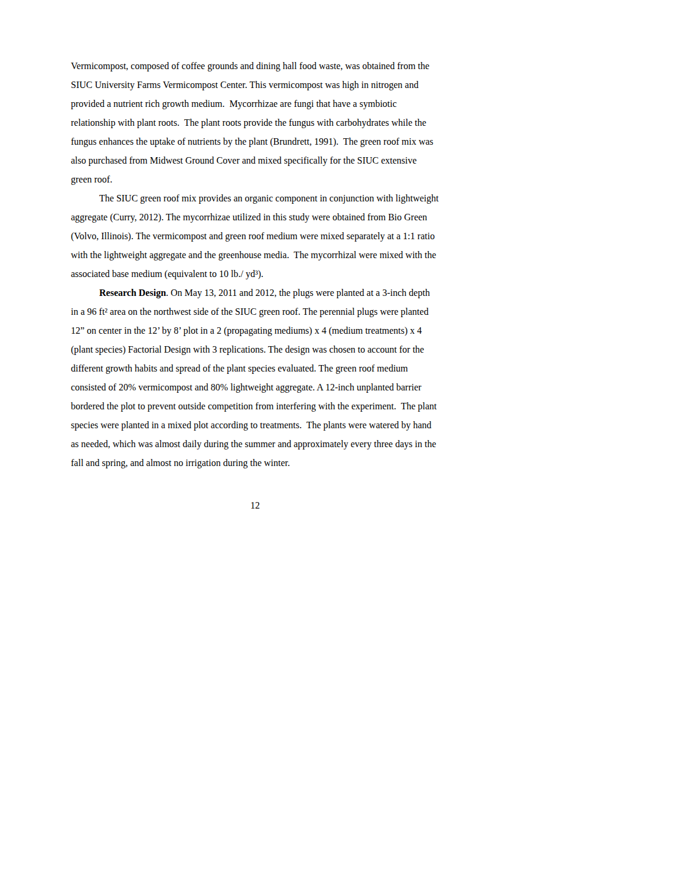Vermicompost, composed of coffee grounds and dining hall food waste, was obtained from the SIUC University Farms Vermicompost Center. This vermicompost was high in nitrogen and provided a nutrient rich growth medium. Mycorrhizae are fungi that have a symbiotic relationship with plant roots. The plant roots provide the fungus with carbohydrates while the fungus enhances the uptake of nutrients by the plant (Brundrett, 1991). The green roof mix was also purchased from Midwest Ground Cover and mixed specifically for the SIUC extensive green roof.
The SIUC green roof mix provides an organic component in conjunction with lightweight aggregate (Curry, 2012). The mycorrhizae utilized in this study were obtained from Bio Green (Volvo, Illinois). The vermicompost and green roof medium were mixed separately at a 1:1 ratio with the lightweight aggregate and the greenhouse media. The mycorrhizal were mixed with the associated base medium (equivalent to 10 lb./ yd³).
Research Design. On May 13, 2011 and 2012, the plugs were planted at a 3-inch depth in a 96 ft² area on the northwest side of the SIUC green roof. The perennial plugs were planted 12” on center in the 12’ by 8’ plot in a 2 (propagating mediums) x 4 (medium treatments) x 4 (plant species) Factorial Design with 3 replications. The design was chosen to account for the different growth habits and spread of the plant species evaluated. The green roof medium consisted of 20% vermicompost and 80% lightweight aggregate. A 12-inch unplanted barrier bordered the plot to prevent outside competition from interfering with the experiment. The plant species were planted in a mixed plot according to treatments. The plants were watered by hand as needed, which was almost daily during the summer and approximately every three days in the fall and spring, and almost no irrigation during the winter.
12